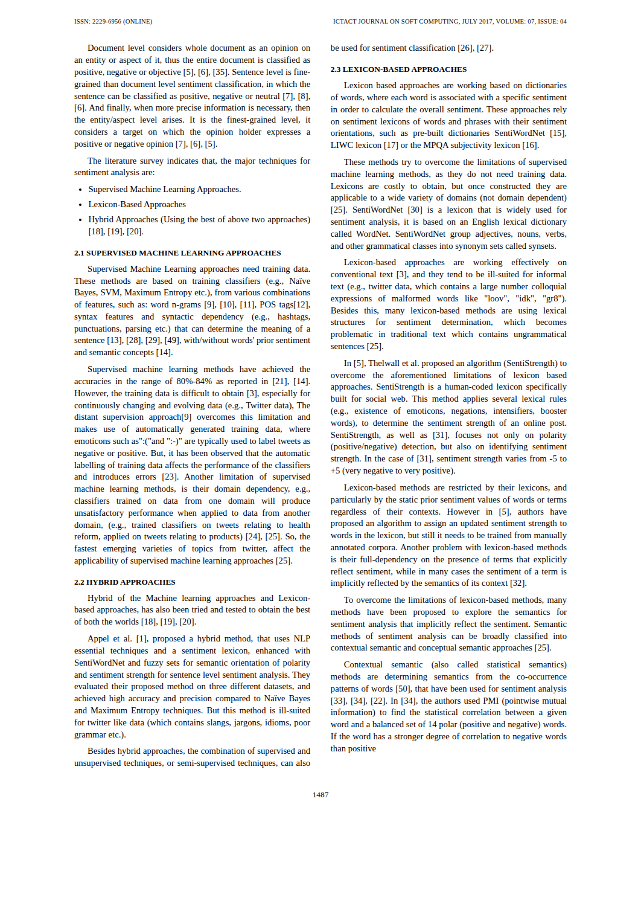ISSN: 2229-6956 (ONLINE) ICTACT JOURNAL ON SOFT COMPUTING, JULY 2017, VOLUME: 07, ISSUE: 04
Document level considers whole document as an opinion on an entity or aspect of it, thus the entire document is classified as positive, negative or objective [5], [6], [35]. Sentence level is fine-grained than document level sentiment classification, in which the sentence can be classified as positive, negative or neutral [7], [8], [6]. And finally, when more precise information is necessary, then the entity/aspect level arises. It is the finest-grained level, it considers a target on which the opinion holder expresses a positive or negative opinion [7], [6], [5].
The literature survey indicates that, the major techniques for sentiment analysis are:
Supervised Machine Learning Approaches.
Lexicon-Based Approaches
Hybrid Approaches (Using the best of above two approaches) [18], [19], [20].
2.1 Supervised Machine Learning Approaches
Supervised Machine Learning approaches need training data. These methods are based on training classifiers (e.g., Naïve Bayes, SVM, Maximum Entropy etc.), from various combinations of features, such as: word n-grams [9], [10], [11], POS tags[12], syntax features and syntactic dependency (e.g., hashtags, punctuations, parsing etc.) that can determine the meaning of a sentence [13], [28], [29], [49], with/without words' prior sentiment and semantic concepts [14].
Supervised machine learning methods have achieved the accuracies in the range of 80%-84% as reported in [21], [14]. However, the training data is difficult to obtain [3], especially for continuously changing and evolving data (e.g., Twitter data), The distant supervision approach[9] overcomes this limitation and makes use of automatically generated training data, where emoticons such as":("and ":-)" are typically used to label tweets as negative or positive. But, it has been observed that the automatic labelling of training data affects the performance of the classifiers and introduces errors [23]. Another limitation of supervised machine learning methods, is their domain dependency, e.g., classifiers trained on data from one domain will produce unsatisfactory performance when applied to data from another domain, (e.g., trained classifiers on tweets relating to health reform, applied on tweets relating to products) [24], [25]. So, the fastest emerging varieties of topics from twitter, affect the applicability of supervised machine learning approaches [25].
2.2 Hybrid Approaches
Hybrid of the Machine learning approaches and Lexicon-based approaches, has also been tried and tested to obtain the best of both the worlds [18], [19], [20].
Appel et al. [1], proposed a hybrid method, that uses NLP essential techniques and a sentiment lexicon, enhanced with SentiWordNet and fuzzy sets for semantic orientation of polarity and sentiment strength for sentence level sentiment analysis. They evaluated their proposed method on three different datasets, and achieved high accuracy and precision compared to Naïve Bayes and Maximum Entropy techniques. But this method is ill-suited for twitter like data (which contains slangs, jargons, idioms, poor grammar etc.).
Besides hybrid approaches, the combination of supervised and unsupervised techniques, or semi-supervised techniques, can also be used for sentiment classification [26], [27].
2.3 Lexicon-Based Approaches
Lexicon based approaches are working based on dictionaries of words, where each word is associated with a specific sentiment in order to calculate the overall sentiment. These approaches rely on sentiment lexicons of words and phrases with their sentiment orientations, such as pre-built dictionaries SentiWordNet [15], LIWC lexicon [17] or the MPQA subjectivity lexicon [16].
These methods try to overcome the limitations of supervised machine learning methods, as they do not need training data. Lexicons are costly to obtain, but once constructed they are applicable to a wide variety of domains (not domain dependent) [25]. SentiWordNet [30] is a lexicon that is widely used for sentiment analysis, it is based on an English lexical dictionary called WordNet. SentiWordNet group adjectives, nouns, verbs, and other grammatical classes into synonym sets called synsets.
Lexicon-based approaches are working effectively on conventional text [3], and they tend to be ill-suited for informal text (e.g., twitter data, which contains a large number colloquial expressions of malformed words like "loov", "idk", "gr8"). Besides this, many lexicon-based methods are using lexical structures for sentiment determination, which becomes problematic in traditional text which contains ungrammatical sentences [25].
In [5], Thelwall et al. proposed an algorithm (SentiStrength) to overcome the aforementioned limitations of lexicon based approaches. SentiStrength is a human-coded lexicon specifically built for social web. This method applies several lexical rules (e.g., existence of emoticons, negations, intensifiers, booster words), to determine the sentiment strength of an online post. SentiStrength, as well as [31], focuses not only on polarity (positive/negative) detection, but also on identifying sentiment strength. In the case of [31], sentiment strength varies from -5 to +5 (very negative to very positive).
Lexicon-based methods are restricted by their lexicons, and particularly by the static prior sentiment values of words or terms regardless of their contexts. However in [5], authors have proposed an algorithm to assign an updated sentiment strength to words in the lexicon, but still it needs to be trained from manually annotated corpora. Another problem with lexicon-based methods is their full-dependency on the presence of terms that explicitly reflect sentiment, while in many cases the sentiment of a term is implicitly reflected by the semantics of its context [32].
To overcome the limitations of lexicon-based methods, many methods have been proposed to explore the semantics for sentiment analysis that implicitly reflect the sentiment. Semantic methods of sentiment analysis can be broadly classified into contextual semantic and conceptual semantic approaches [25].
Contextual semantic (also called statistical semantics) methods are determining semantics from the co-occurrence patterns of words [50], that have been used for sentiment analysis [33], [34], [22]. In [34], the authors used PMI (pointwise mutual information) to find the statistical correlation between a given word and a balanced set of 14 polar (positive and negative) words. If the word has a stronger degree of correlation to negative words than positive
1487